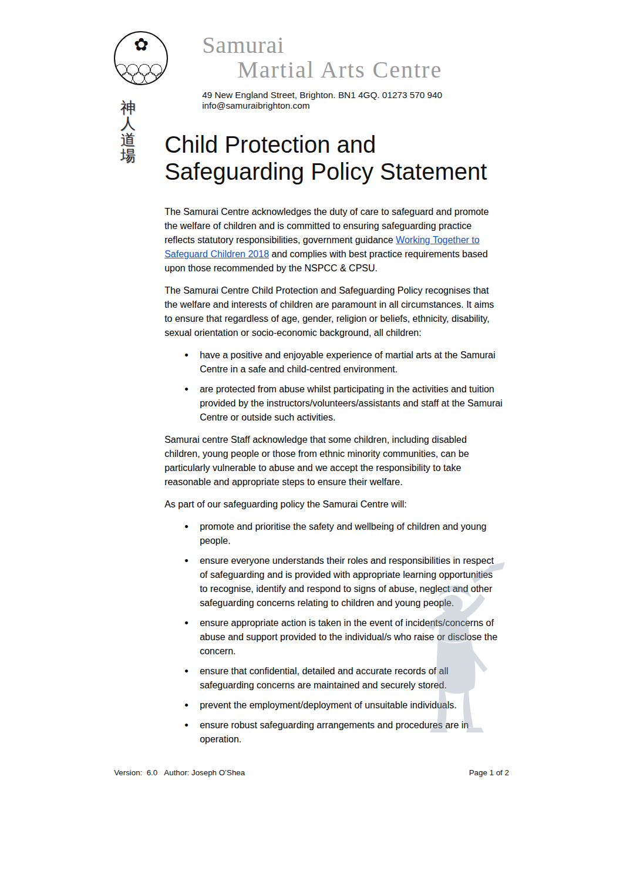✿
Samurai
Martial Arts Centre
49 New England Street, Brighton. BN1 4GQ. 01273 570 940 info@samuraibrighton.com
神 人 道 場
Child Protection and Safeguarding Policy Statement
The Samurai Centre acknowledges the duty of care to safeguard and promote the welfare of children and is committed to ensuring safeguarding practice reflects statutory responsibilities, government guidance Working Together to Safeguard Children 2018 and complies with best practice requirements based upon those recommended by the NSPCC & CPSU.
The Samurai Centre Child Protection and Safeguarding Policy recognises that the welfare and interests of children are paramount in all circumstances. It aims to ensure that regardless of age, gender, religion or beliefs, ethnicity, disability, sexual orientation or socio-economic background, all children:
have a positive and enjoyable experience of martial arts at the Samurai Centre in a safe and child-centred environment.
are protected from abuse whilst participating in the activities and tuition provided by the instructors/volunteers/assistants and staff at the Samurai Centre or outside such activities.
Samurai centre Staff acknowledge that some children, including disabled children, young people or those from ethnic minority communities, can be particularly vulnerable to abuse and we accept the responsibility to take reasonable and appropriate steps to ensure their welfare.
As part of our safeguarding policy the Samurai Centre will:
promote and prioritise the safety and wellbeing of children and young people.
ensure everyone understands their roles and responsibilities in respect of safeguarding and is provided with appropriate learning opportunities to recognise, identify and respond to signs of abuse, neglect and other safeguarding concerns relating to children and young people.
ensure appropriate action is taken in the event of incidents/concerns of abuse and support provided to the individual/s who raise or disclose the concern.
ensure that confidential, detailed and accurate records of all safeguarding concerns are maintained and securely stored.
prevent the employment/deployment of unsuitable individuals.
ensure robust safeguarding arrangements and procedures are in operation.
Version: 6.0 Author: Joseph O’Shea
Page 1 of 2